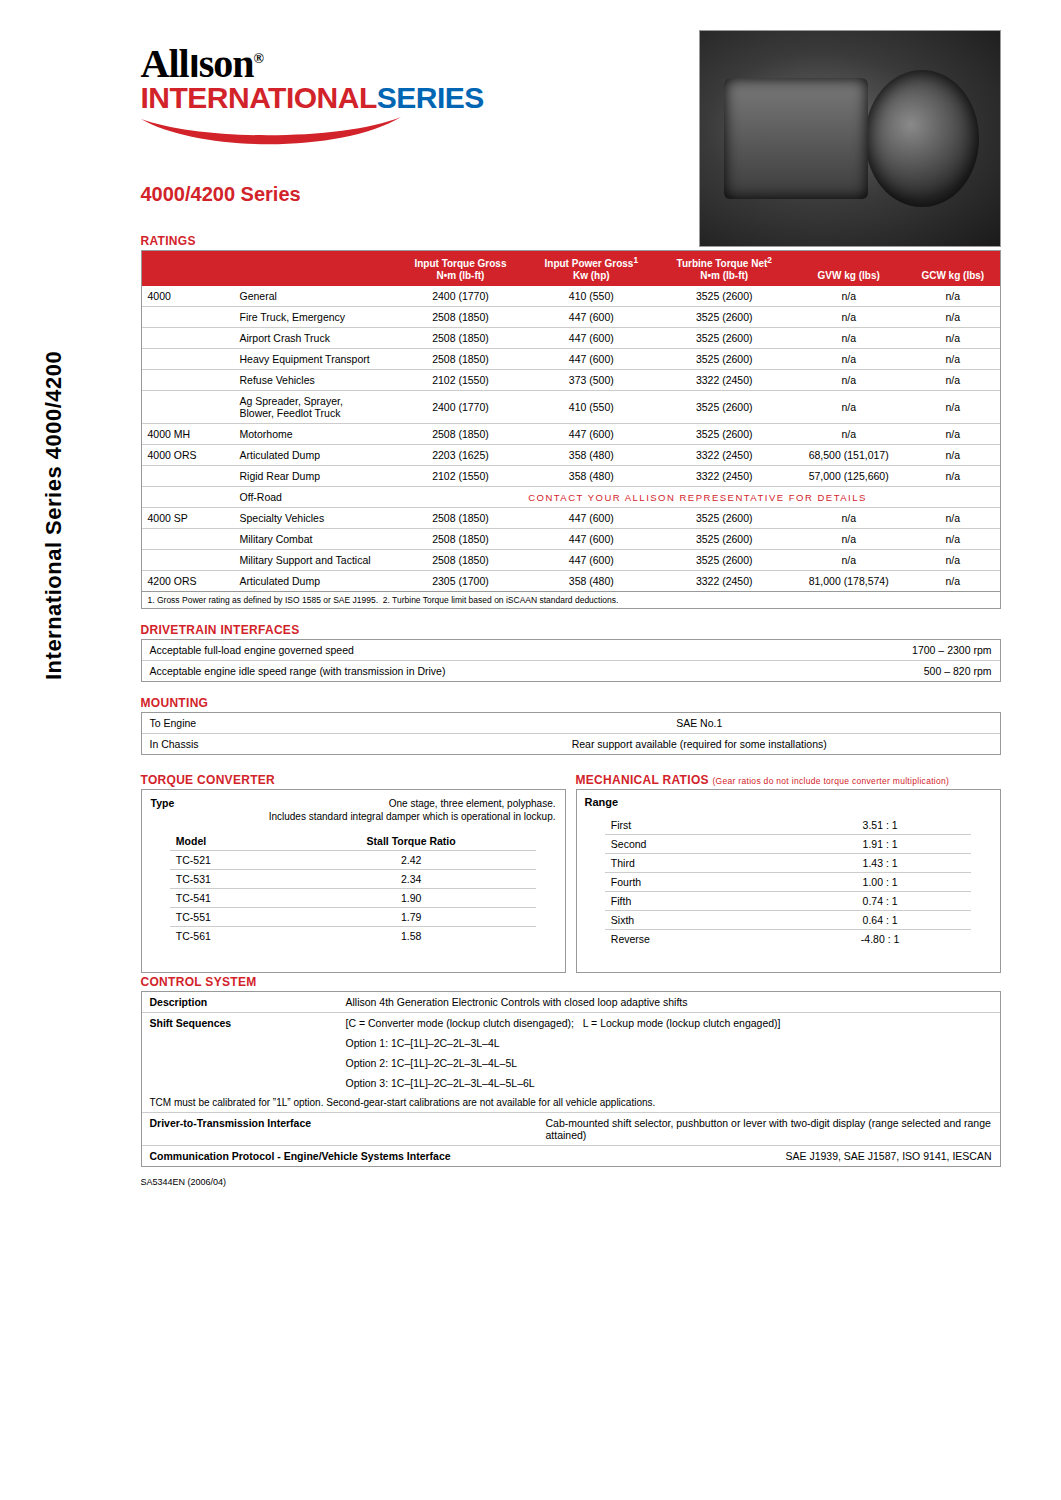International Series 4000/4200
Allıson®
INTERNATIONAL SERIES
4000/4200 Series
RATINGS
| | Input Torque Gross N•m (lb-ft) | Input Power Gross 1 Kw (hp) | Turbine Torque Net 2 N•m (lb-ft) | GVW kg (lbs) | GCW kg (lbs) |
| --- | --- | --- | --- | --- | --- |
| 4000 | General | 2400 (1770) | 410 (550) | 3525 (2600) | n/a | n/a |
| | Fire Truck, Emergency | 2508 (1850) | 447 (600) | 3525 (2600) | n/a | n/a |
| | Airport Crash Truck | 2508 (1850) | 447 (600) | 3525 (2600) | n/a | n/a |
| | Heavy Equipment Transport | 2508 (1850) | 447 (600) | 3525 (2600) | n/a | n/a |
| | Refuse Vehicles | 2102 (1550) | 373 (500) | 3322 (2450) | n/a | n/a |
| | Ag Spreader, Sprayer, Blower, Feedlot Truck | 2400 (1770) | 410 (550) | 3525 (2600) | n/a | n/a |
| 4000 MH | Motorhome | 2508 (1850) | 447 (600) | 3525 (2600) | n/a | n/a |
| 4000 ORS | Articulated Dump | 2203 (1625) | 358 (480) | 3322 (2450) | 68,500 (151,017) | n/a |
| | Rigid Rear Dump | 2102 (1550) | 358 (480) | 3322 (2450) | 57,000 (125,660) | n/a |
| | Off-Road | CONTACT YOUR ALLISON REPRESENTATIVE FOR DETAILS |
| 4000 SP | Specialty Vehicles | 2508 (1850) | 447 (600) | 3525 (2600) | n/a | n/a |
| | Military Combat | 2508 (1850) | 447 (600) | 3525 (2600) | n/a | n/a |
| | Military Support and Tactical | 2508 (1850) | 447 (600) | 3525 (2600) | n/a | n/a |
| 4200 ORS | Articulated Dump | 2305 (1700) | 358 (480) | 3322 (2450) | 81,000 (178,574) | n/a |
1. Gross Power rating as defined by ISO 1585 or SAE J1995. 2. Turbine Torque limit based on iSCAAN standard deductions.
DRIVETRAIN INTERFACES
| Acceptable full-load engine governed speed | 1700 – 2300 rpm |
| Acceptable engine idle speed range (with transmission in Drive) | 500 – 820 rpm |
MOUNTING
| To Engine | SAE No.1 |
| In Chassis | Rear support available (required for some installations) |
TORQUE CONVERTER
| Type | One stage, three element, polyphase. Includes standard integral damper which is operational in lockup. |
| Model | Stall Torque Ratio |
| --- | --- |
| TC-521 | 2.42 |
| TC-531 | 2.34 |
| TC-541 | 1.90 |
| TC-551 | 1.79 |
| TC-561 | 1.58 |
MECHANICAL RATIOS (Gear ratios do not include torque converter multiplication)
Range
| First | 3.51 : 1 |
| Second | 1.91 : 1 |
| Third | 1.43 : 1 |
| Fourth | 1.00 : 1 |
| Fifth | 0.74 : 1 |
| Sixth | 0.64 : 1 |
| Reverse | -4.80 : 1 |
CONTROL SYSTEM
| Description | Allison 4th Generation Electronic Controls with closed loop adaptive shifts |
| Shift Sequences | [C = Converter mode (lockup clutch disengaged); L = Lockup mode (lockup clutch engaged)] |
| | Option 1: 1C–[1L]–2C–2L–3L–4L |
| | Option 2: 1C–[1L]–2C–2L–3L–4L–5L |
| | Option 3: 1C–[1L]–2C–2L–3L–4L–5L–6L |
TCM must be calibrated for ”1L” option. Second-gear-start calibrations are not available for all vehicle applications.
| Driver-to-Transmission Interface | Cab-mounted shift selector, pushbutton or lever with two-digit display (range selected and range attained) |
| Communication Protocol - Engine/Vehicle Systems Interface | SAE J1939, SAE J1587, ISO 9141, IESCAN |
SA5344EN (2006/04)